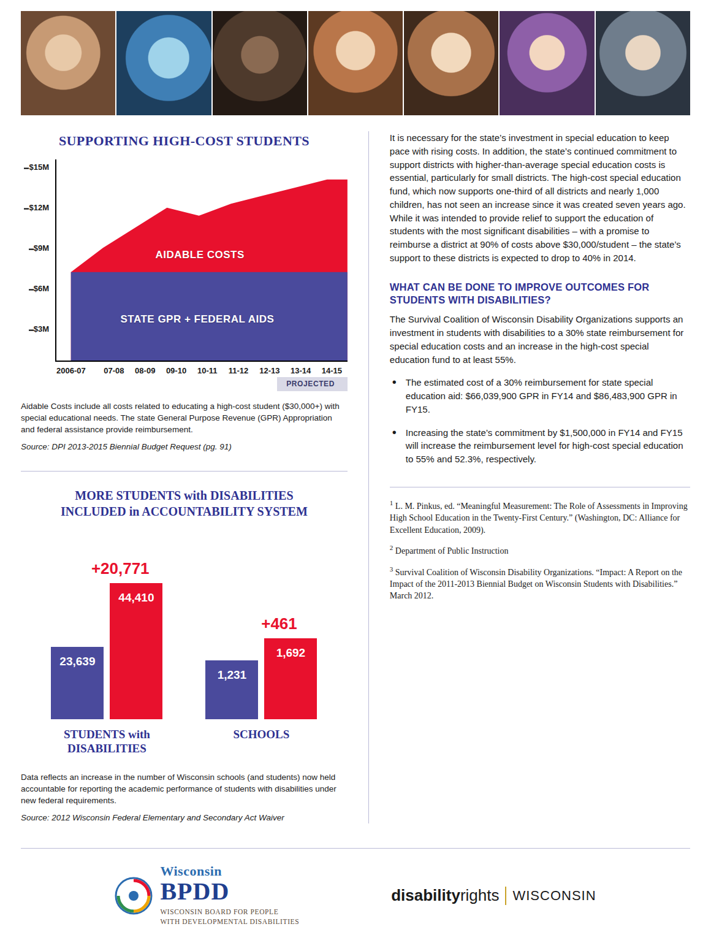SUPPORTING HIGH-COST STUDENTS
$15M
$12M
$9M
$6M
$3M
AIDABLE COSTS
STATE GPR + FEDERAL AIDS
2006-07 07-08 08-09 09-10 10-11 11-12 12-13 13-14 14-15
PROJECTED
Aidable Costs include all costs related to educating a high-cost student ($30,000+) with special educational needs. The state General Purpose Revenue (GPR) Appropriation and federal assistance provide reimbursement.
Source: DPI 2013-2015 Biennial Budget Request (pg. 91)
MORE STUDENTS with DISABILITIES
INCLUDED in ACCOUNTABILITY SYSTEM
+20,771
23,639
44,410
+461
1,231
1,692
STUDENTS with
DISABILITIES
SCHOOLS
Data reflects an increase in the number of Wisconsin schools (and students) now held accountable for reporting the academic performance of students with disabilities under new federal requirements.
Source: 2012 Wisconsin Federal Elementary and Secondary Act Waiver
It is necessary for the state’s investment in special education to keep pace with rising costs. In addition, the state’s continued commitment to support districts with higher-than-average special education costs is essential, particularly for small districts. The high-cost special education fund, which now supports one-third of all districts and nearly 1,000 children, has not seen an increase since it was created seven years ago. While it was intended to provide relief to support the education of students with the most significant disabilities – with a promise to reimburse a district at 90% of costs above $30,000/student – the state’s support to these districts is expected to drop to 40% in 2014.
What can be done to improve outcomes for students with disabilities?
The Survival Coalition of Wisconsin Disability Organizations supports an investment in students with disabilities to a 30% state reimbursement for special education costs and an increase in the high-cost special education fund to at least 55%.
The estimated cost of a 30% reimbursement for state special education aid: $66,039,900 GPR in FY14 and $86,483,900 GPR in FY15.
Increasing the state’s commitment by $1,500,000 in FY14 and FY15 will increase the reimbursement level for high-cost special education to 55% and 52.3%, respectively.
1 L. M. Pinkus, ed. “Meaningful Measurement: The Role of Assessments in Improving High School Education in the Twenty-First Century.” (Washington, DC: Alliance for Excellent Education, 2009).
2 Department of Public Instruction
3 Survival Coalition of Wisconsin Disability Organizations. “Impact: A Report on the Impact of the 2011-2013 Biennial Budget on Wisconsin Students with Disabilities.” March 2012.
Wisconsin
BPDD
Wisconsin Board for People
with Developmental Disabilities
disabilityrights
WISCONSIN